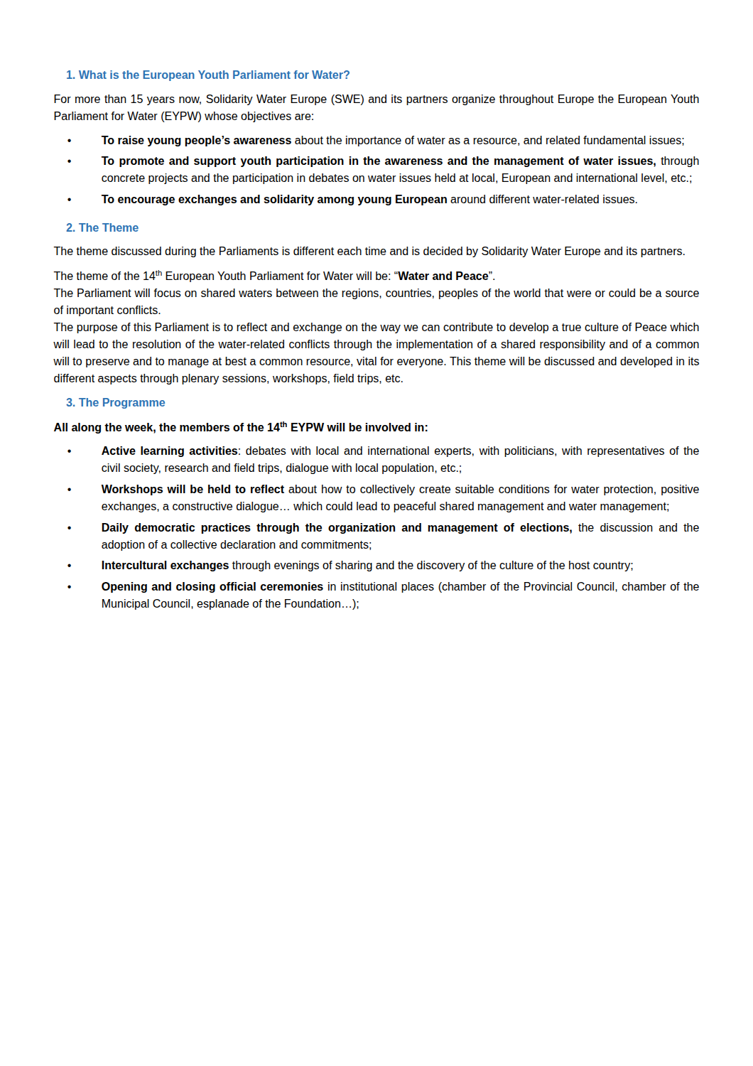What is the European Youth Parliament for Water?
For more than 15 years now, Solidarity Water Europe (SWE) and its partners organize throughout Europe the European Youth Parliament for Water (EYPW) whose objectives are:
To raise young people’s awareness about the importance of water as a resource, and related fundamental issues;
To promote and support youth participation in the awareness and the management of water issues, through concrete projects and the participation in debates on water issues held at local, European and international level, etc.;
To encourage exchanges and solidarity among young European around different water-related issues.
The Theme
The theme discussed during the Parliaments is different each time and is decided by Solidarity Water Europe and its partners.
The theme of the 14th European Youth Parliament for Water will be: “Water and Peace”.
The Parliament will focus on shared waters between the regions, countries, peoples of the world that were or could be a source of important conflicts.
The purpose of this Parliament is to reflect and exchange on the way we can contribute to develop a true culture of Peace which will lead to the resolution of the water-related conflicts through the implementation of a shared responsibility and of a common will to preserve and to manage at best a common resource, vital for everyone. This theme will be discussed and developed in its different aspects through plenary sessions, workshops, field trips, etc.
The Programme
All along the week, the members of the 14th EYPW will be involved in:
Active learning activities: debates with local and international experts, with politicians, with representatives of the civil society, research and field trips, dialogue with local population, etc.;
Workshops will be held to reflect about how to collectively create suitable conditions for water protection, positive exchanges, a constructive dialogue… which could lead to peaceful shared management and water management;
Daily democratic practices through the organization and management of elections, the discussion and the adoption of a collective declaration and commitments;
Intercultural exchanges through evenings of sharing and the discovery of the culture of the host country;
Opening and closing official ceremonies in institutional places (chamber of the Provincial Council, chamber of the Municipal Council, esplanade of the Foundation…);